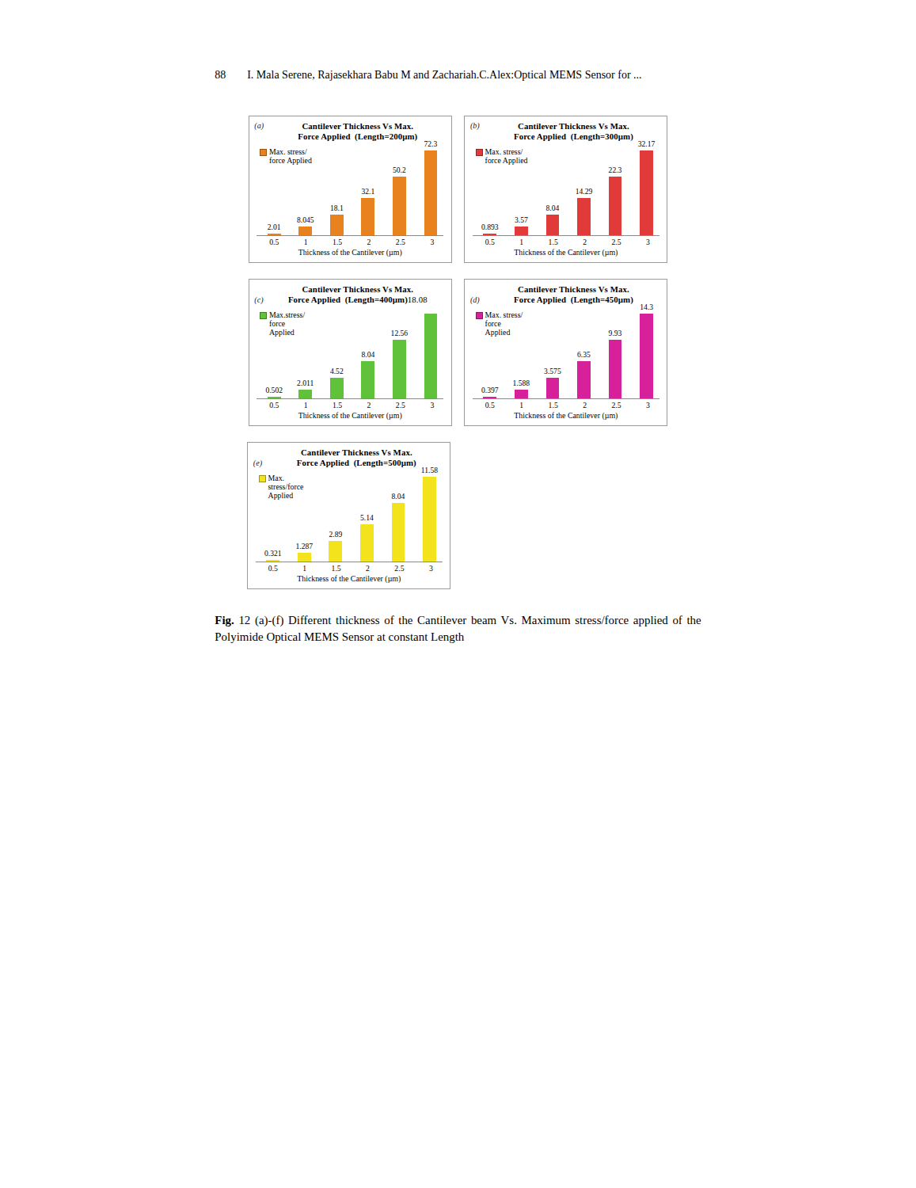88 I. Mala Serene, Rajasekhara Babu M and Zachariah.C.Alex:Optical MEMS Sensor for ...
(a)
Cantilever Thickness Vs Max.
Force Applied (Length=200µm)
Max. stress/
force Applied
2.01
8.045
18.1
32.1
50.2
72.3
0.511.522.53
Thickness of the Cantilever (µm)
(b)
Cantilever Thickness Vs Max.
Force Applied (Length=300µm)
Max. stress/
force Applied
0.893
3.57
8.04
14.29
22.3
32.17
0.511.522.53
Thickness of the Cantilever (µm)
(c)
Cantilever Thickness Vs Max.
Force Applied (Length=400µm)18.08
Max.stress/
force
Applied
0.502
2.011
4.52
8.04
12.56
0.511.522.53
Thickness of the Cantilever (µm)
(d)
Cantilever Thickness Vs Max.
Force Applied (Length=450µm)
Max. stress/
force
Applied
0.397
1.588
3.575
6.35
9.93
14.3
0.511.522.53
Thickness of the Cantilever (µm)
(e)
Cantilever Thickness Vs Max.
Force Applied (Length=500µm)
Max.
stress/force
Applied
0.321
1.287
2.89
5.14
8.04
11.58
0.511.522.53
Thickness of the Cantilever (µm)
Fig. 12 (a)-(f) Different thickness of the Cantilever beam Vs. Maximum stress/force applied of the Polyimide Optical MEMS Sensor at constant Length